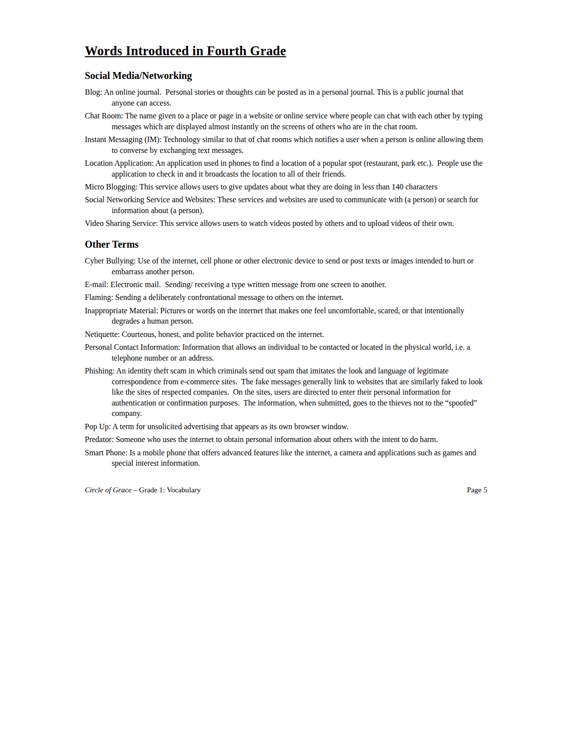Words Introduced in Fourth Grade
Social Media/Networking
Blog: An online journal. Personal stories or thoughts can be posted as in a personal journal. This is a public journal that anyone can access.
Chat Room: The name given to a place or page in a website or online service where people can chat with each other by typing messages which are displayed almost instantly on the screens of others who are in the chat room.
Instant Messaging (IM): Technology similar to that of chat rooms which notifies a user when a person is online allowing them to converse by exchanging text messages.
Location Application: An application used in phones to find a location of a popular spot (restaurant, park etc.). People use the application to check in and it broadcasts the location to all of their friends.
Micro Blogging: This service allows users to give updates about what they are doing in less than 140 characters
Social Networking Service and Websites: These services and websites are used to communicate with (a person) or search for information about (a person).
Video Sharing Service: This service allows users to watch videos posted by others and to upload videos of their own.
Other Terms
Cyber Bullying: Use of the internet, cell phone or other electronic device to send or post texts or images intended to hurt or embarrass another person.
E-mail: Electronic mail. Sending/ receiving a type written message from one screen to another.
Flaming: Sending a deliberately confrontational message to others on the internet.
Inappropriate Material: Pictures or words on the internet that makes one feel uncomfortable, scared, or that intentionally degrades a human person.
Netiquette: Courteous, honest, and polite behavior practiced on the internet.
Personal Contact Information: Information that allows an individual to be contacted or located in the physical world, i.e. a telephone number or an address.
Phishing: An identity theft scam in which criminals send out spam that imitates the look and language of legitimate correspondence from e-commerce sites. The fake messages generally link to websites that are similarly faked to look like the sites of respected companies. On the sites, users are directed to enter their personal information for authentication or confirmation purposes. The information, when submitted, goes to the thieves not to the “spoofed” company.
Pop Up: A term for unsolicited advertising that appears as its own browser window.
Predator: Someone who uses the internet to obtain personal information about others with the intent to do harm.
Smart Phone: Is a mobile phone that offers advanced features like the internet, a camera and applications such as games and special interest information.
Circle of Grace – Grade 1: Vocabulary
Page 5